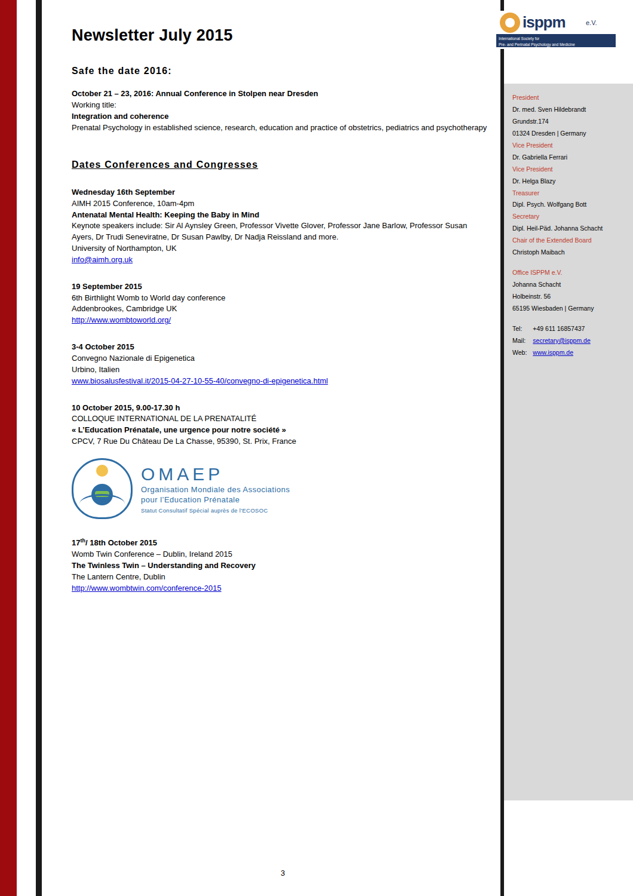isppm
e.V.
International Society for
Pre- and Perinatal Psychology and Medicine
Newsletter July 2015
Safe the date 2016:
October 21 – 23, 2016: Annual Conference in Stolpen near Dresden
Working title:
Integration and coherence
Prenatal Psychology in established science, research, education and practice of obstetrics, pediatrics and psychotherapy
Dates Conferences and Congresses
Wednesday 16th September
AIMH 2015 Conference, 10am-4pm
Antenatal Mental Health: Keeping the Baby in Mind
Keynote speakers include: Sir Al Aynsley Green, Professor Vivette Glover, Professor Jane Barlow, Professor Susan Ayers, Dr Trudi Seneviratne, Dr Susan Pawlby, Dr Nadja Reissland and more.
University of Northampton, UK
info@aimh.org.uk
19 September 2015
6th Birthlight Womb to World day conference
Addenbrookes, Cambridge UK
http://www.wombtoworld.org/
3-4 October 2015
Convegno Nazionale di Epigenetica
Urbino, Italien
www.biosalusfestival.it/2015-04-27-10-55-40/convegno-di-epigenetica.html
10 October 2015, 9.00-17.30 h
COLLOQUE INTERNATIONAL DE LA PRENATALITÉ
« L’Education Prénatale, une urgence pour notre société »
CPCV, 7 Rue Du Château De La Chasse, 95390, St. Prix, France
OMAEP
Organisation Mondiale des Associations
pour l’Education Prénatale
Statut Consultatif Spécial auprès de l’ECOSOC
17th/ 18th October 2015
Womb Twin Conference – Dublin, Ireland 2015
The Twinless Twin – Understanding and Recovery
The Lantern Centre, Dublin
http://www.wombtwin.com/conference-2015
President
Dr. med. Sven Hildebrandt
Grundstr.174
01324 Dresden | Germany
Vice President
Dr. Gabriella Ferrari
Vice President
Dr. Helga Blazy
Treasurer
Dipl. Psych. Wolfgang Bott
Secretary
Dipl. Heil-Päd. Johanna Schacht
Chair of the Extended Board
Christoph Maibach
Office ISPPM e.V.
Johanna Schacht
Holbeinstr. 56
65195 Wiesbaden | Germany
| Tel: | +49 611 16857437 |
| Mail: | secretary@isppm.de |
| Web: | www.isppm.de |
3